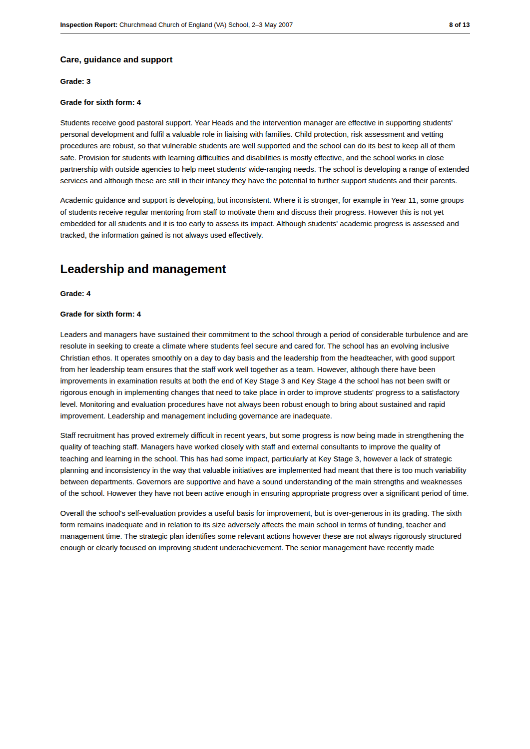Inspection Report: Churchmead Church of England (VA) School, 2–3 May 2007
8 of 13
Care, guidance and support
Grade: 3
Grade for sixth form: 4
Students receive good pastoral support. Year Heads and the intervention manager are effective in supporting students' personal development and fulfil a valuable role in liaising with families. Child protection, risk assessment and vetting procedures are robust, so that vulnerable students are well supported and the school can do its best to keep all of them safe. Provision for students with learning difficulties and disabilities is mostly effective, and the school works in close partnership with outside agencies to help meet students' wide-ranging needs. The school is developing a range of extended services and although these are still in their infancy they have the potential to further support students and their parents.
Academic guidance and support is developing, but inconsistent. Where it is stronger, for example in Year 11, some groups of students receive regular mentoring from staff to motivate them and discuss their progress. However this is not yet embedded for all students and it is too early to assess its impact. Although students' academic progress is assessed and tracked, the information gained is not always used effectively.
Leadership and management
Grade: 4
Grade for sixth form: 4
Leaders and managers have sustained their commitment to the school through a period of considerable turbulence and are resolute in seeking to create a climate where students feel secure and cared for. The school has an evolving inclusive Christian ethos. It operates smoothly on a day to day basis and the leadership from the headteacher, with good support from her leadership team ensures that the staff work well together as a team. However, although there have been improvements in examination results at both the end of Key Stage 3 and Key Stage 4 the school has not been swift or rigorous enough in implementing changes that need to take place in order to improve students' progress to a satisfactory level. Monitoring and evaluation procedures have not always been robust enough to bring about sustained and rapid improvement. Leadership and management including governance are inadequate.
Staff recruitment has proved extremely difficult in recent years, but some progress is now being made in strengthening the quality of teaching staff. Managers have worked closely with staff and external consultants to improve the quality of teaching and learning in the school. This has had some impact, particularly at Key Stage 3, however a lack of strategic planning and inconsistency in the way that valuable initiatives are implemented had meant that there is too much variability between departments. Governors are supportive and have a sound understanding of the main strengths and weaknesses of the school. However they have not been active enough in ensuring appropriate progress over a significant period of time.
Overall the school's self-evaluation provides a useful basis for improvement, but is over-generous in its grading. The sixth form remains inadequate and in relation to its size adversely affects the main school in terms of funding, teacher and management time. The strategic plan identifies some relevant actions however these are not always rigorously structured enough or clearly focused on improving student underachievement. The senior management have recently made